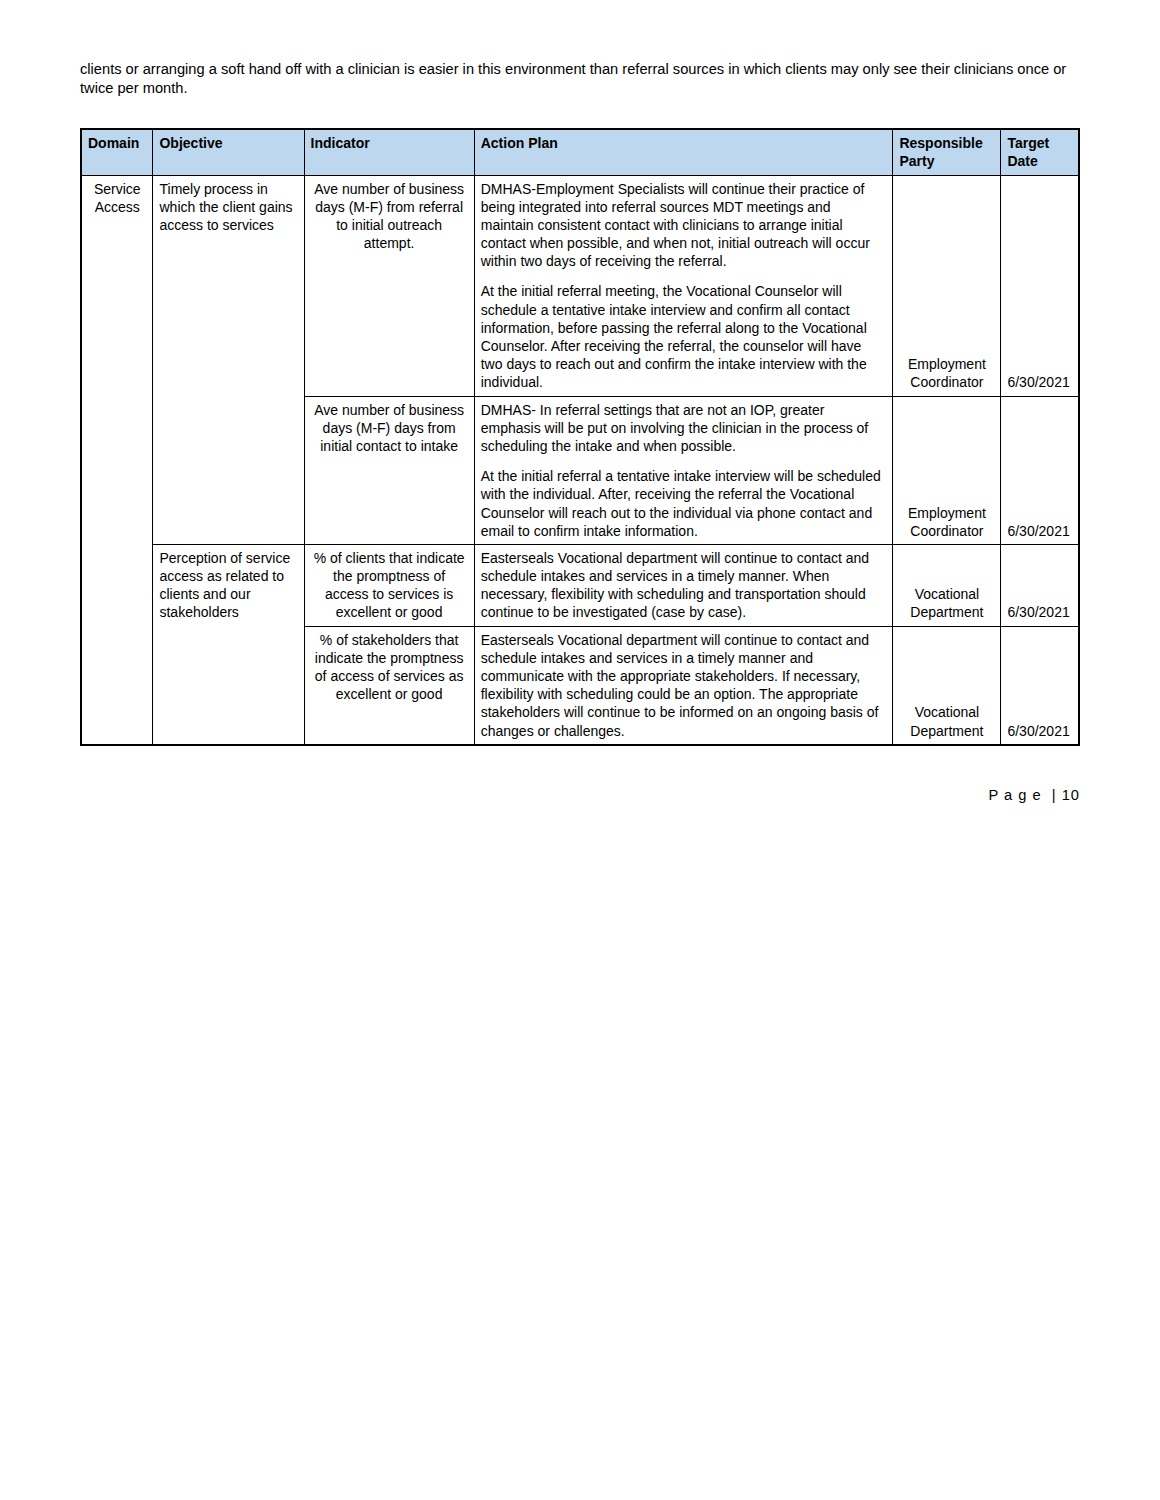clients or arranging a soft hand off with a clinician is easier in this environment than referral sources in which clients may only see their clinicians once or twice per month.
| Domain | Objective | Indicator | Action Plan | Responsible Party | Target Date |
| --- | --- | --- | --- | --- | --- |
| Service Access | Timely process in which the client gains access to services | Ave number of business days (M-F) from referral to initial outreach attempt. | DMHAS-Employment Specialists will continue their practice of being integrated into referral sources MDT meetings and maintain consistent contact with clinicians to arrange initial contact when possible, and when not, initial outreach will occur within two days of receiving the referral. At the initial referral meeting, the Vocational Counselor will schedule a tentative intake interview and confirm all contact information, before passing the referral along to the Vocational Counselor. After receiving the referral, the counselor will have two days to reach out and confirm the intake interview with the individual. | Employment Coordinator | 6/30/2021 |
| Ave number of business days (M-F) days from initial contact to intake | DMHAS- In referral settings that are not an IOP, greater emphasis will be put on involving the clinician in the process of scheduling the intake and when possible. At the initial referral a tentative intake interview will be scheduled with the individual. After, receiving the referral the Vocational Counselor will reach out to the individual via phone contact and email to confirm intake information. | Employment Coordinator | 6/30/2021 |
| Perception of service access as related to clients and our stakeholders | % of clients that indicate the promptness of access to services is excellent or good | Easterseals Vocational department will continue to contact and schedule intakes and services in a timely manner. When necessary, flexibility with scheduling and transportation should continue to be investigated (case by case). | Vocational Department | 6/30/2021 |
| % of stakeholders that indicate the promptness of access of services as excellent or good | Easterseals Vocational department will continue to contact and schedule intakes and services in a timely manner and communicate with the appropriate stakeholders. If necessary, flexibility with scheduling could be an option. The appropriate stakeholders will continue to be informed on an ongoing basis of changes or challenges. | Vocational Department | 6/30/2021 |
P a g e | 10